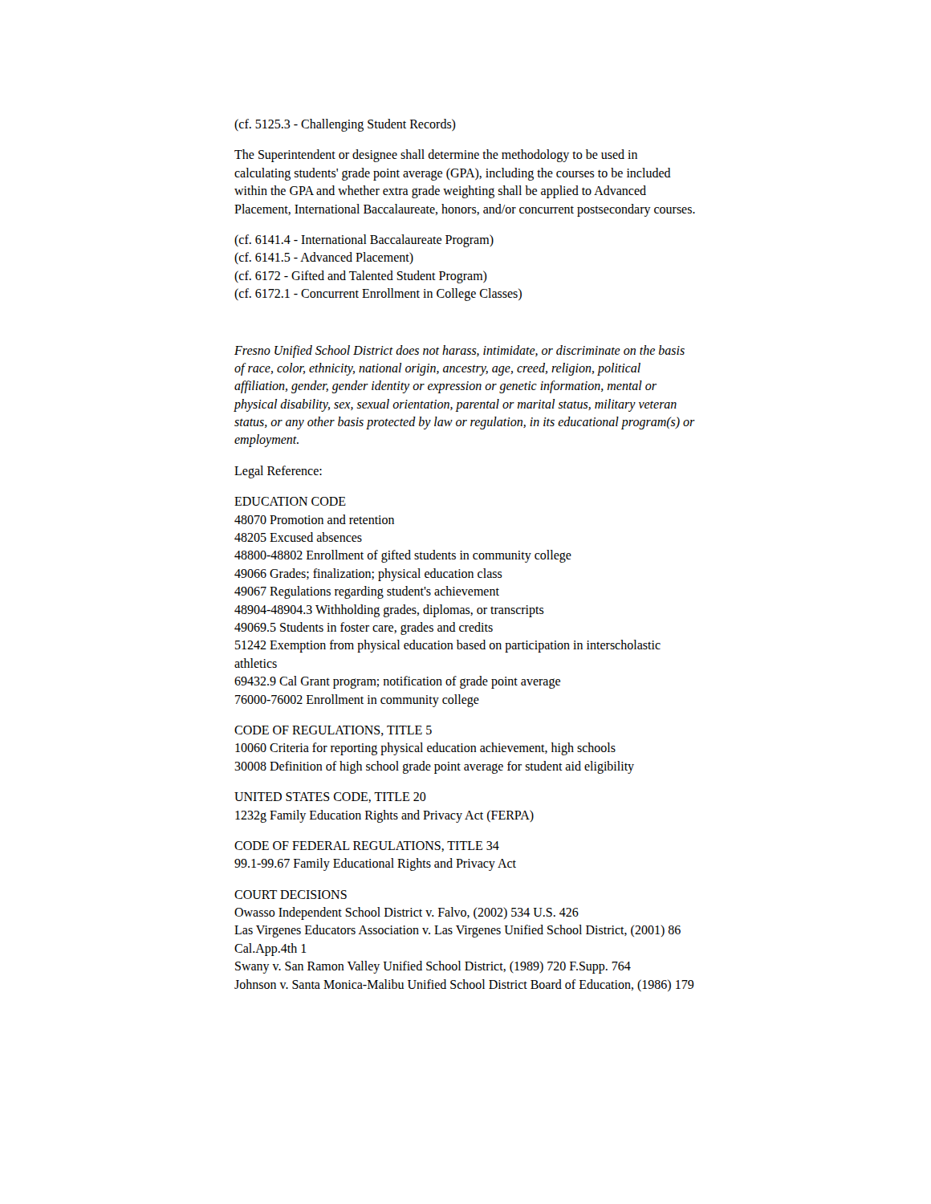(cf. 5125.3 - Challenging Student Records)
The Superintendent or designee shall determine the methodology to be used in calculating students' grade point average (GPA), including the courses to be included within the GPA and whether extra grade weighting shall be applied to Advanced Placement, International Baccalaureate, honors, and/or concurrent postsecondary courses.
(cf. 6141.4 - International Baccalaureate Program)
(cf. 6141.5 - Advanced Placement)
(cf. 6172 - Gifted and Talented Student Program)
(cf. 6172.1 - Concurrent Enrollment in College Classes)
Fresno Unified School District does not harass, intimidate, or discriminate on the basis of race, color, ethnicity, national origin, ancestry, age, creed, religion, political affiliation, gender, gender identity or expression or genetic information, mental or physical disability, sex, sexual orientation, parental or marital status, military veteran status, or any other basis protected by law or regulation, in its educational program(s) or employment.
Legal Reference:
EDUCATION CODE
48070 Promotion and retention
48205 Excused absences
48800-48802 Enrollment of gifted students in community college
49066 Grades; finalization; physical education class
49067 Regulations regarding student's achievement
48904-48904.3 Withholding grades, diplomas, or transcripts
49069.5 Students in foster care, grades and credits
51242 Exemption from physical education based on participation in interscholastic athletics
69432.9 Cal Grant program; notification of grade point average
76000-76002 Enrollment in community college
CODE OF REGULATIONS, TITLE 5
10060 Criteria for reporting physical education achievement, high schools
30008 Definition of high school grade point average for student aid eligibility
UNITED STATES CODE, TITLE 20
1232g Family Education Rights and Privacy Act (FERPA)
CODE OF FEDERAL REGULATIONS, TITLE 34
99.1-99.67 Family Educational Rights and Privacy Act
COURT DECISIONS
Owasso Independent School District v. Falvo, (2002) 534 U.S. 426
Las Virgenes Educators Association v. Las Virgenes Unified School District, (2001) 86 Cal.App.4th 1
Swany v. San Ramon Valley Unified School District, (1989) 720 F.Supp. 764
Johnson v. Santa Monica-Malibu Unified School District Board of Education, (1986) 179